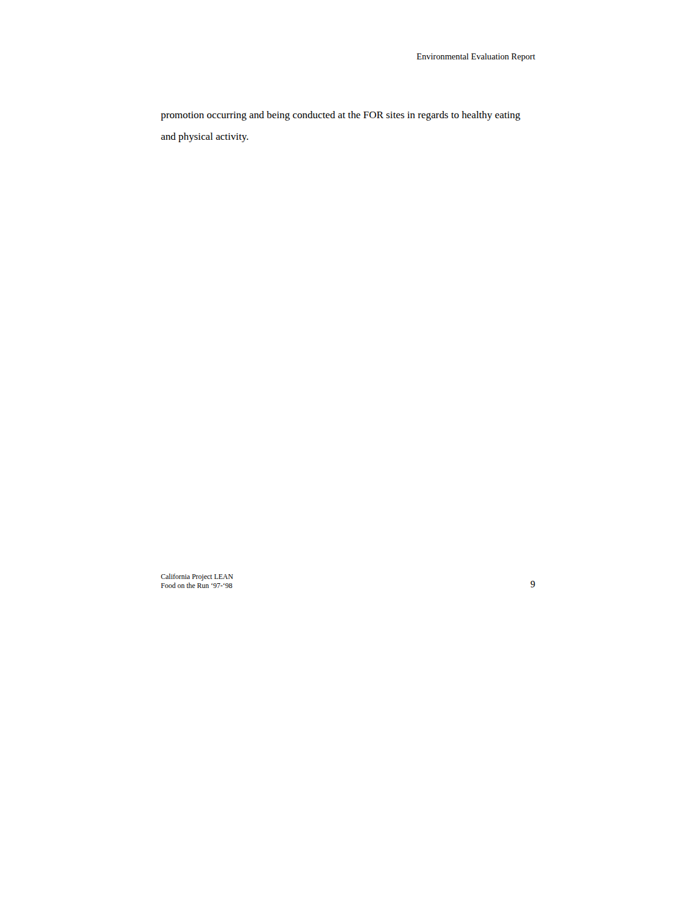Environmental Evaluation Report
promotion occurring and being conducted at the FOR sites in regards to healthy eating and physical activity.
California Project LEAN
Food on the Run ‘97-‘98
9